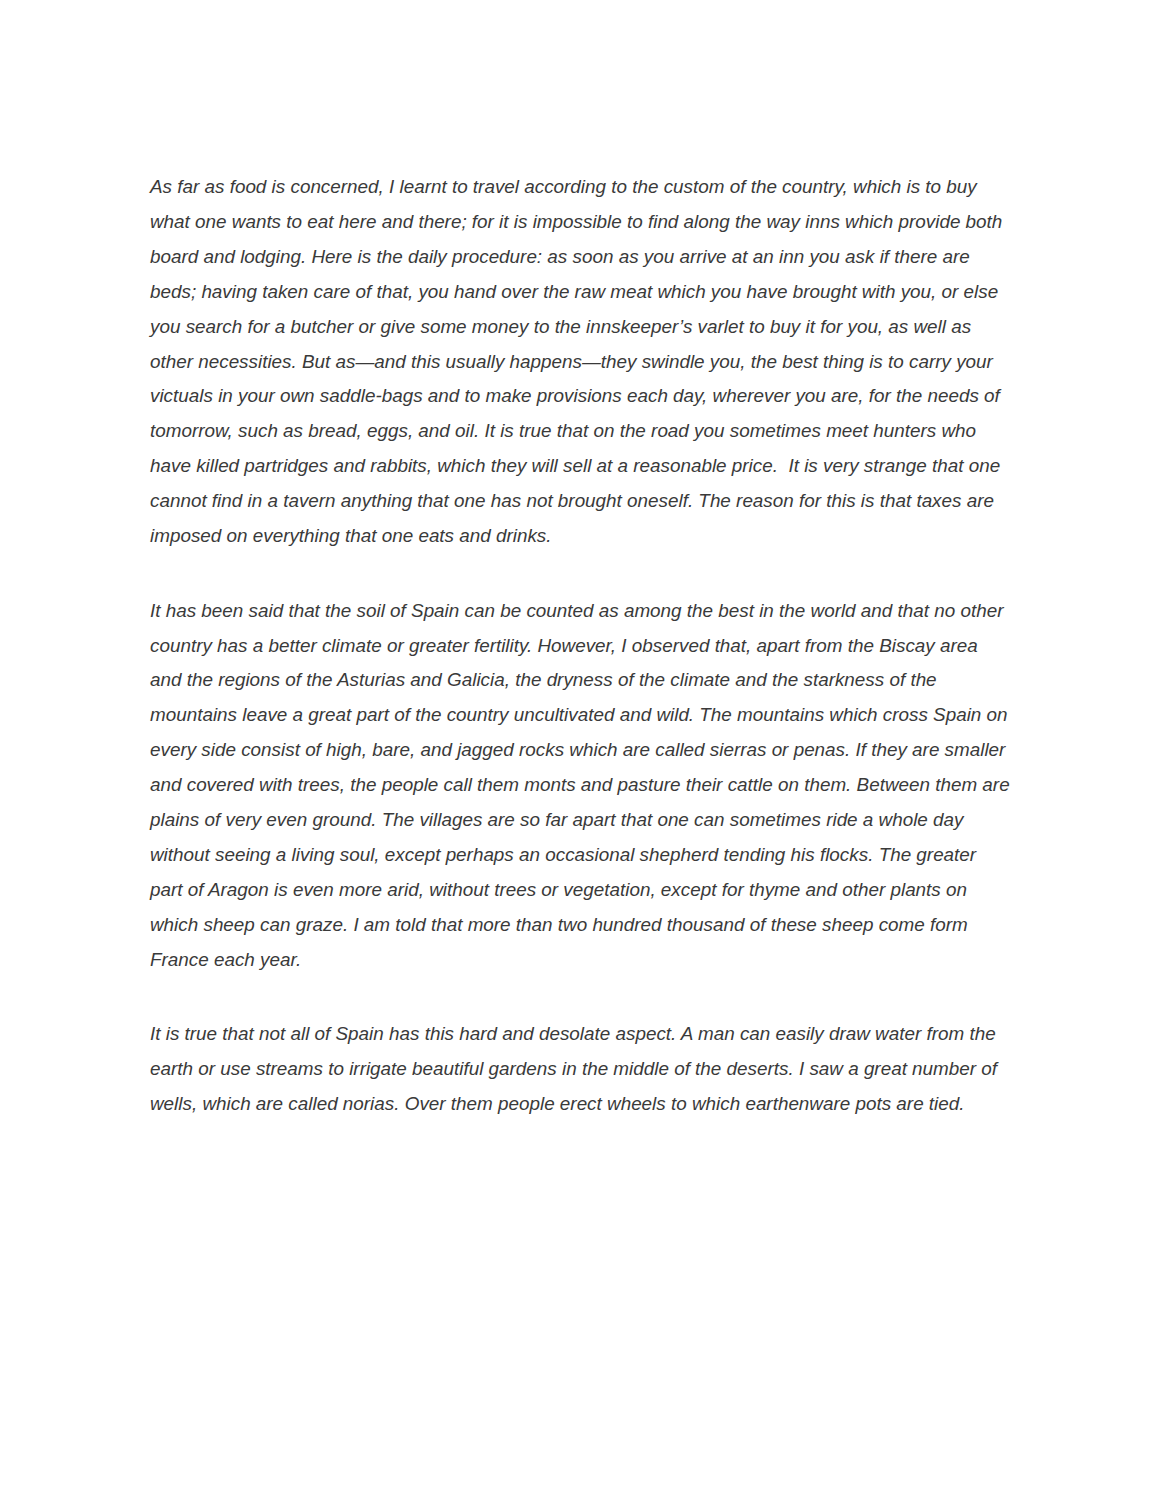As far as food is concerned, I learnt to travel according to the custom of the country, which is to buy what one wants to eat here and there; for it is impossible to find along the way inns which provide both board and lodging. Here is the daily procedure: as soon as you arrive at an inn you ask if there are beds; having taken care of that, you hand over the raw meat which you have brought with you, or else you search for a butcher or give some money to the innskeeper’s varlet to buy it for you, as well as other necessities. But as—and this usually happens—they swindle you, the best thing is to carry your victuals in your own saddle-bags and to make provisions each day, wherever you are, for the needs of tomorrow, such as bread, eggs, and oil. It is true that on the road you sometimes meet hunters who have killed partridges and rabbits, which they will sell at a reasonable price. It is very strange that one cannot find in a tavern anything that one has not brought oneself. The reason for this is that taxes are imposed on everything that one eats and drinks.
It has been said that the soil of Spain can be counted as among the best in the world and that no other country has a better climate or greater fertility. However, I observed that, apart from the Biscay area and the regions of the Asturias and Galicia, the dryness of the climate and the starkness of the mountains leave a great part of the country uncultivated and wild. The mountains which cross Spain on every side consist of high, bare, and jagged rocks which are called sierras or penas. If they are smaller and covered with trees, the people call them monts and pasture their cattle on them. Between them are plains of very even ground. The villages are so far apart that one can sometimes ride a whole day without seeing a living soul, except perhaps an occasional shepherd tending his flocks. The greater part of Aragon is even more arid, without trees or vegetation, except for thyme and other plants on which sheep can graze. I am told that more than two hundred thousand of these sheep come form France each year.
It is true that not all of Spain has this hard and desolate aspect. A man can easily draw water from the earth or use streams to irrigate beautiful gardens in the middle of the deserts. I saw a great number of wells, which are called norias. Over them people erect wheels to which earthenware pots are tied.